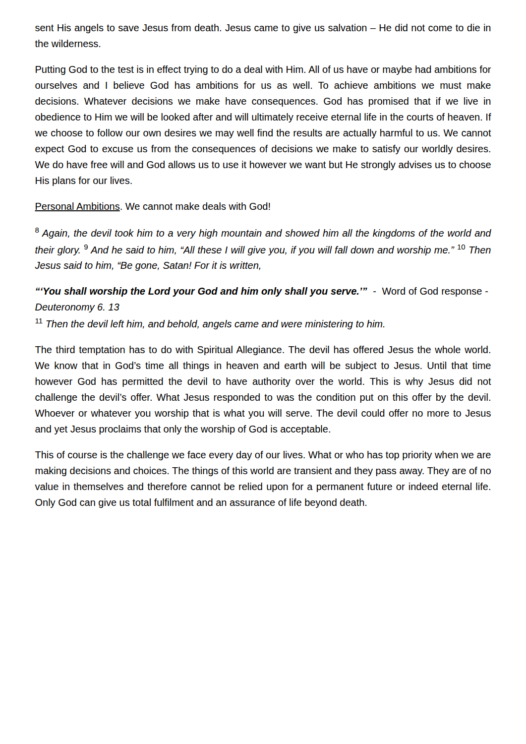sent His angels to save Jesus from death. Jesus came to give us salvation – He did not come to die in the wilderness.
Putting God to the test is in effect trying to do a deal with Him. All of us have or maybe had ambitions for ourselves and I believe God has ambitions for us as well. To achieve ambitions we must make decisions. Whatever decisions we make have consequences. God has promised that if we live in obedience to Him we will be looked after and will ultimately receive eternal life in the courts of heaven. If we choose to follow our own desires we may well find the results are actually harmful to us. We cannot expect God to excuse us from the consequences of decisions we make to satisfy our worldly desires. We do have free will and God allows us to use it however we want but He strongly advises us to choose His plans for our lives.
Personal Ambitions. We cannot make deals with God!
8 Again, the devil took him to a very high mountain and showed him all the kingdoms of the world and their glory. 9 And he said to him, “All these I will give you, if you will fall down and worship me.” 10 Then Jesus said to him, “Be gone, Satan! For it is written,
“‘You shall worship the Lord your God and him only shall you serve.’” - Word of God response - Deuteronomy 6. 13
11 Then the devil left him, and behold, angels came and were ministering to him.
The third temptation has to do with Spiritual Allegiance. The devil has offered Jesus the whole world. We know that in God’s time all things in heaven and earth will be subject to Jesus. Until that time however God has permitted the devil to have authority over the world. This is why Jesus did not challenge the devil’s offer. What Jesus responded to was the condition put on this offer by the devil. Whoever or whatever you worship that is what you will serve. The devil could offer no more to Jesus and yet Jesus proclaims that only the worship of God is acceptable.
This of course is the challenge we face every day of our lives. What or who has top priority when we are making decisions and choices. The things of this world are transient and they pass away. They are of no value in themselves and therefore cannot be relied upon for a permanent future or indeed eternal life. Only God can give us total fulfilment and an assurance of life beyond death.